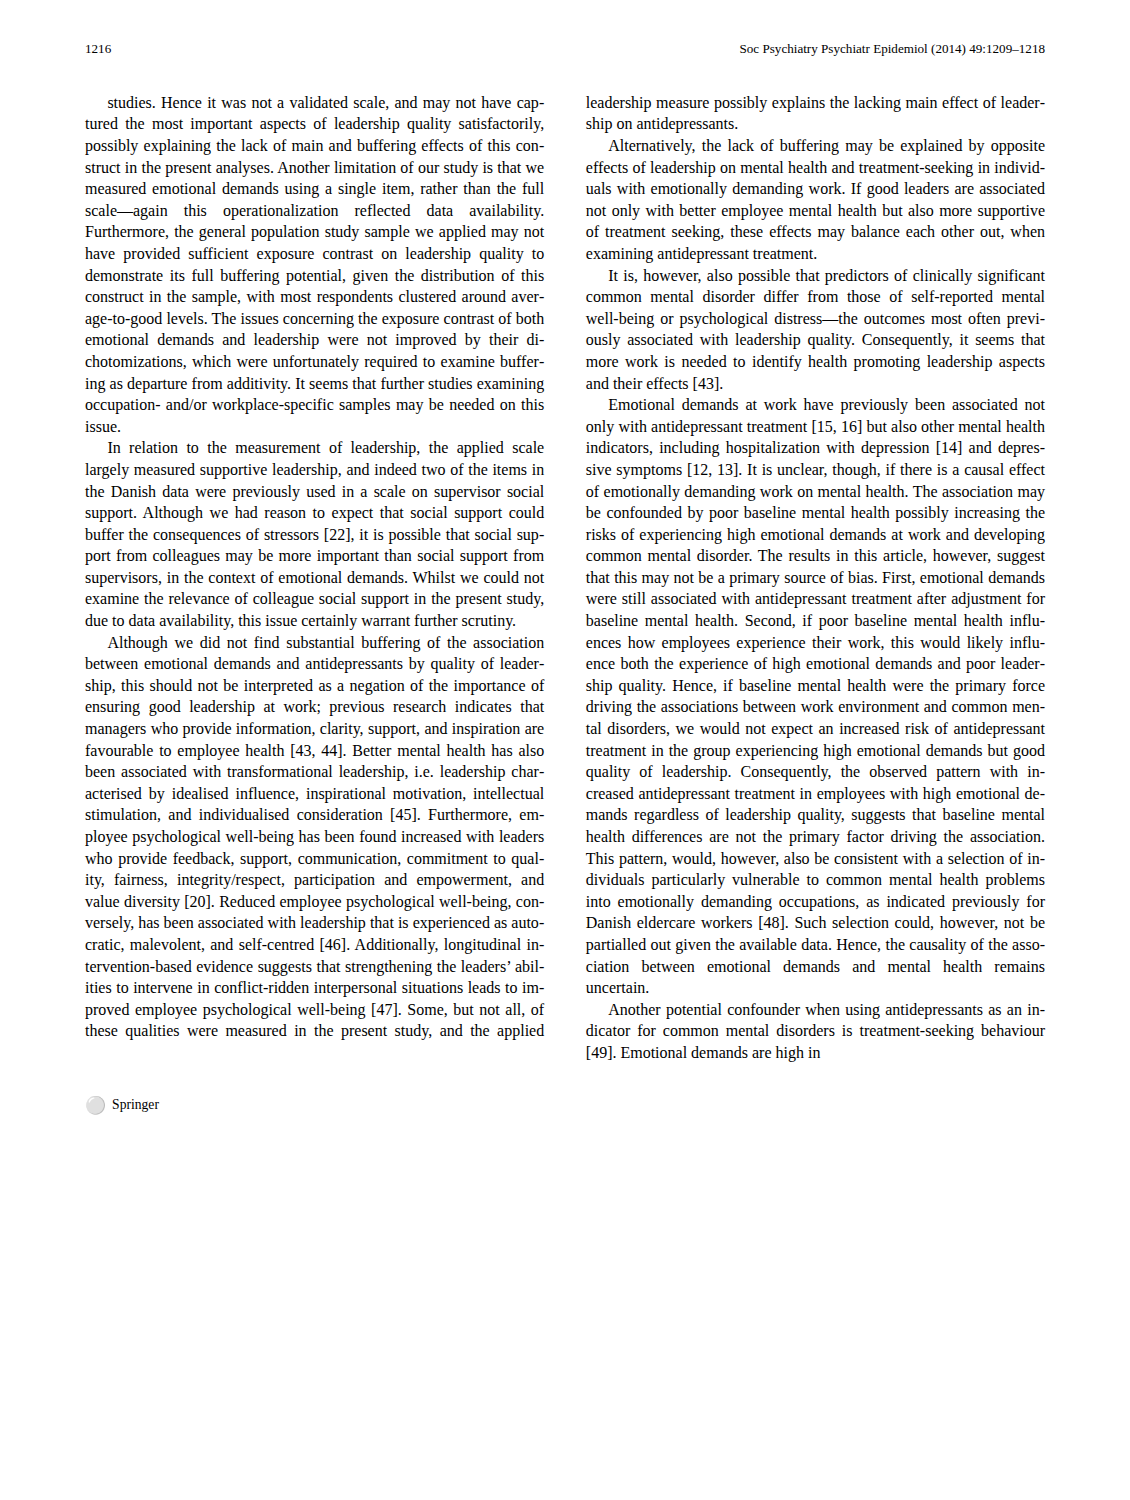1216 Soc Psychiatry Psychiatr Epidemiol (2014) 49:1209–1218
studies. Hence it was not a validated scale, and may not have captured the most important aspects of leadership quality satisfactorily, possibly explaining the lack of main and buffering effects of this construct in the present analyses. Another limitation of our study is that we measured emotional demands using a single item, rather than the full scale—again this operationalization reflected data availability. Furthermore, the general population study sample we applied may not have provided sufficient exposure contrast on leadership quality to demonstrate its full buffering potential, given the distribution of this construct in the sample, with most respondents clustered around average-to-good levels. The issues concerning the exposure contrast of both emotional demands and leadership were not improved by their dichotomizations, which were unfortunately required to examine buffering as departure from additivity. It seems that further studies examining occupation- and/or workplace-specific samples may be needed on this issue.
In relation to the measurement of leadership, the applied scale largely measured supportive leadership, and indeed two of the items in the Danish data were previously used in a scale on supervisor social support. Although we had reason to expect that social support could buffer the consequences of stressors [22], it is possible that social support from colleagues may be more important than social support from supervisors, in the context of emotional demands. Whilst we could not examine the relevance of colleague social support in the present study, due to data availability, this issue certainly warrant further scrutiny.
Although we did not find substantial buffering of the association between emotional demands and antidepressants by quality of leadership, this should not be interpreted as a negation of the importance of ensuring good leadership at work; previous research indicates that managers who provide information, clarity, support, and inspiration are favourable to employee health [43, 44]. Better mental health has also been associated with transformational leadership, i.e. leadership characterised by idealised influence, inspirational motivation, intellectual stimulation, and individualised consideration [45]. Furthermore, employee psychological well-being has been found increased with leaders who provide feedback, support, communication, commitment to quality, fairness, integrity/respect, participation and empowerment, and value diversity [20]. Reduced employee psychological well-being, conversely, has been associated with leadership that is experienced as autocratic, malevolent, and self-centred [46]. Additionally, longitudinal intervention-based evidence suggests that strengthening the leaders’ abilities to intervene in conflict-ridden interpersonal situations leads to improved employee psychological well-being [47]. Some, but not all, of these qualities were measured in the present study, and the applied leadership measure possibly explains the lacking main effect of leadership on antidepressants.
Alternatively, the lack of buffering may be explained by opposite effects of leadership on mental health and treatment-seeking in individuals with emotionally demanding work. If good leaders are associated not only with better employee mental health but also more supportive of treatment seeking, these effects may balance each other out, when examining antidepressant treatment.
It is, however, also possible that predictors of clinically significant common mental disorder differ from those of self-reported mental well-being or psychological distress—the outcomes most often previously associated with leadership quality. Consequently, it seems that more work is needed to identify health promoting leadership aspects and their effects [43].
Emotional demands at work have previously been associated not only with antidepressant treatment [15, 16] but also other mental health indicators, including hospitalization with depression [14] and depressive symptoms [12, 13]. It is unclear, though, if there is a causal effect of emotionally demanding work on mental health. The association may be confounded by poor baseline mental health possibly increasing the risks of experiencing high emotional demands at work and developing common mental disorder. The results in this article, however, suggest that this may not be a primary source of bias. First, emotional demands were still associated with antidepressant treatment after adjustment for baseline mental health. Second, if poor baseline mental health influences how employees experience their work, this would likely influence both the experience of high emotional demands and poor leadership quality. Hence, if baseline mental health were the primary force driving the associations between work environment and common mental disorders, we would not expect an increased risk of antidepressant treatment in the group experiencing high emotional demands but good quality of leadership. Consequently, the observed pattern with increased antidepressant treatment in employees with high emotional demands regardless of leadership quality, suggests that baseline mental health differences are not the primary factor driving the association. This pattern, would, however, also be consistent with a selection of individuals particularly vulnerable to common mental health problems into emotionally demanding occupations, as indicated previously for Danish eldercare workers [48]. Such selection could, however, not be partialled out given the available data. Hence, the causality of the association between emotional demands and mental health remains uncertain.
Another potential confounder when using antidepressants as an indicator for common mental disorders is treatment-seeking behaviour [49]. Emotional demands are high in
⚪ Springer